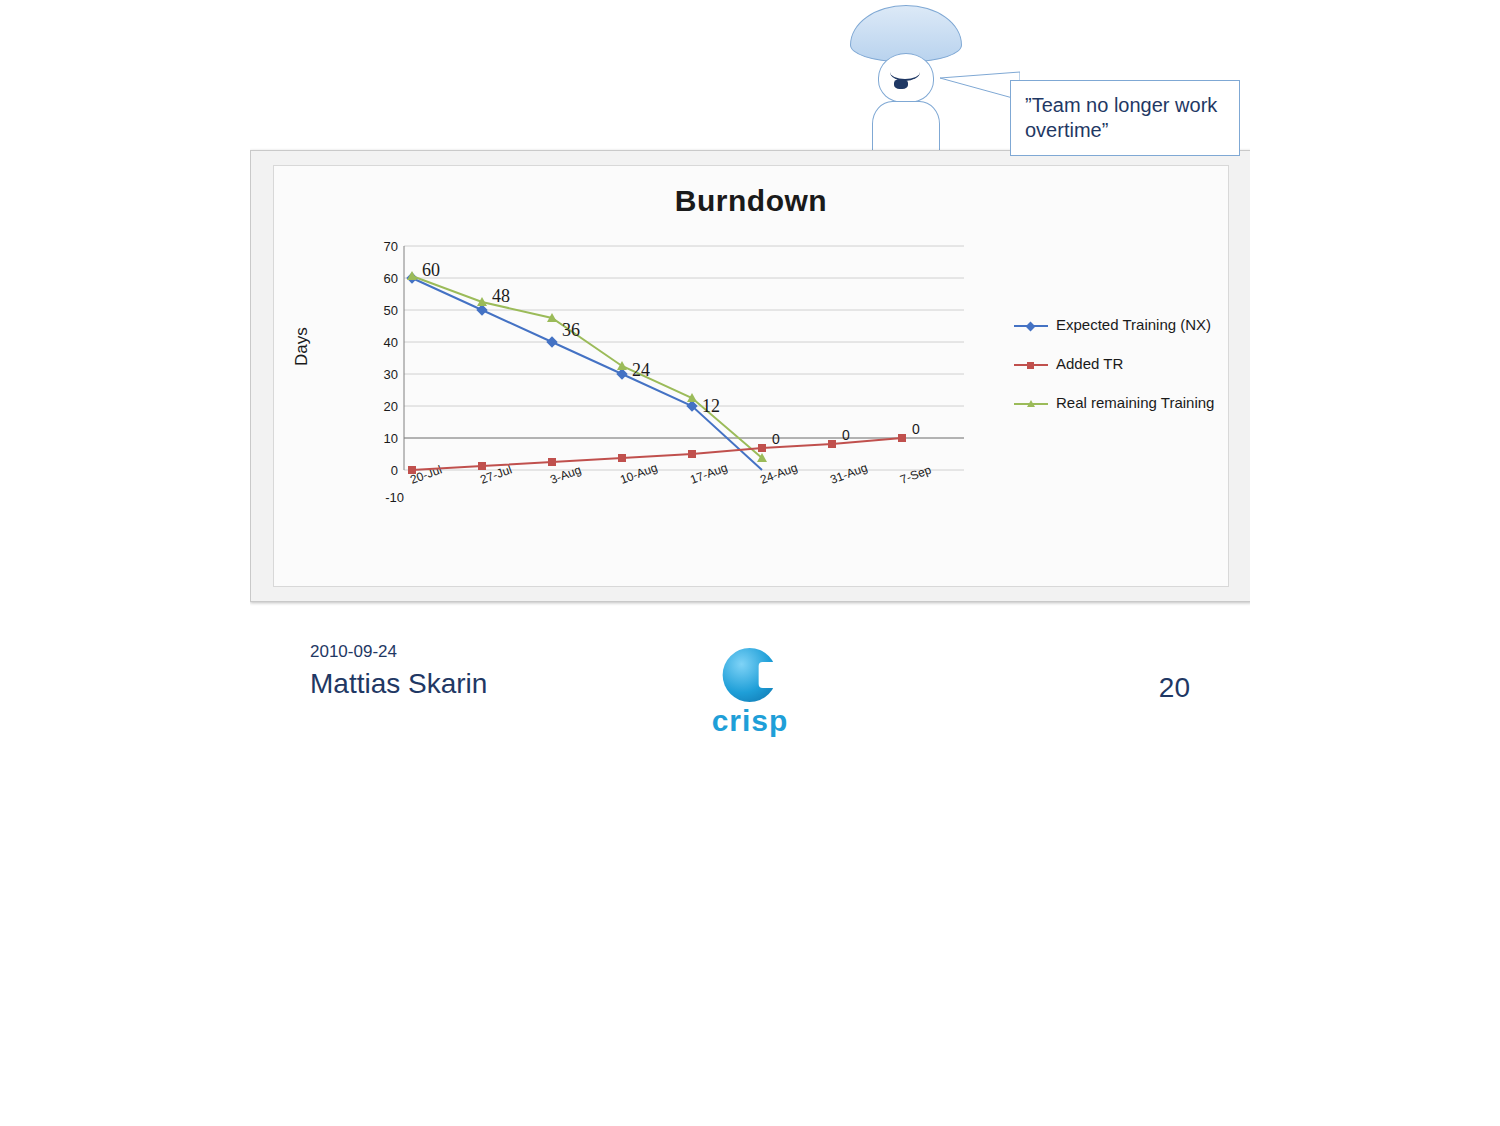”Team no longer work overtime”
Burndown
Days
70 60 50 40 30 20 10 0 -10 20-Jul 27-Jul 3-Aug 10-Aug 17-Aug 24-Aug 31-Aug 7-Sep 60 48 36 24 12 0 0 0
Expected Training (NX)
Added TR
Real remaining Training
2010-09-24
Mattias Skarin
crisp
20